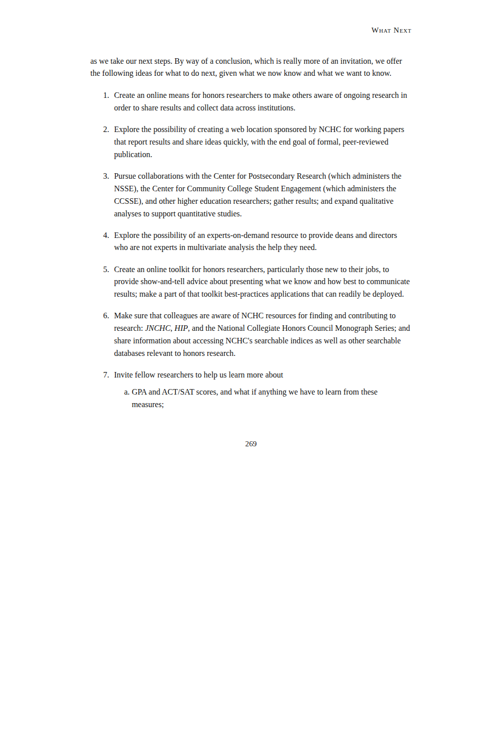What Next
as we take our next steps. By way of a conclusion, which is really more of an invitation, we offer the following ideas for what to do next, given what we now know and what we want to know.
Create an online means for honors researchers to make others aware of ongoing research in order to share results and collect data across institutions.
Explore the possibility of creating a web location sponsored by NCHC for working papers that report results and share ideas quickly, with the end goal of formal, peer-reviewed publication.
Pursue collaborations with the Center for Postsecondary Research (which administers the NSSE), the Center for Community College Student Engagement (which administers the CCSSE), and other higher education researchers; gather results; and expand qualitative analyses to support quantitative studies.
Explore the possibility of an experts-on-demand resource to provide deans and directors who are not experts in multivariate analysis the help they need.
Create an online toolkit for honors researchers, particularly those new to their jobs, to provide show-and-tell advice about presenting what we know and how best to communicate results; make a part of that toolkit best-practices applications that can readily be deployed.
Make sure that colleagues are aware of NCHC resources for finding and contributing to research: JNCHC, HIP, and the National Collegiate Honors Council Monograph Series; and share information about accessing NCHC's searchable indices as well as other searchable databases relevant to honors research.
Invite fellow researchers to help us learn more about
GPA and ACT/SAT scores, and what if anything we have to learn from these measures;
269